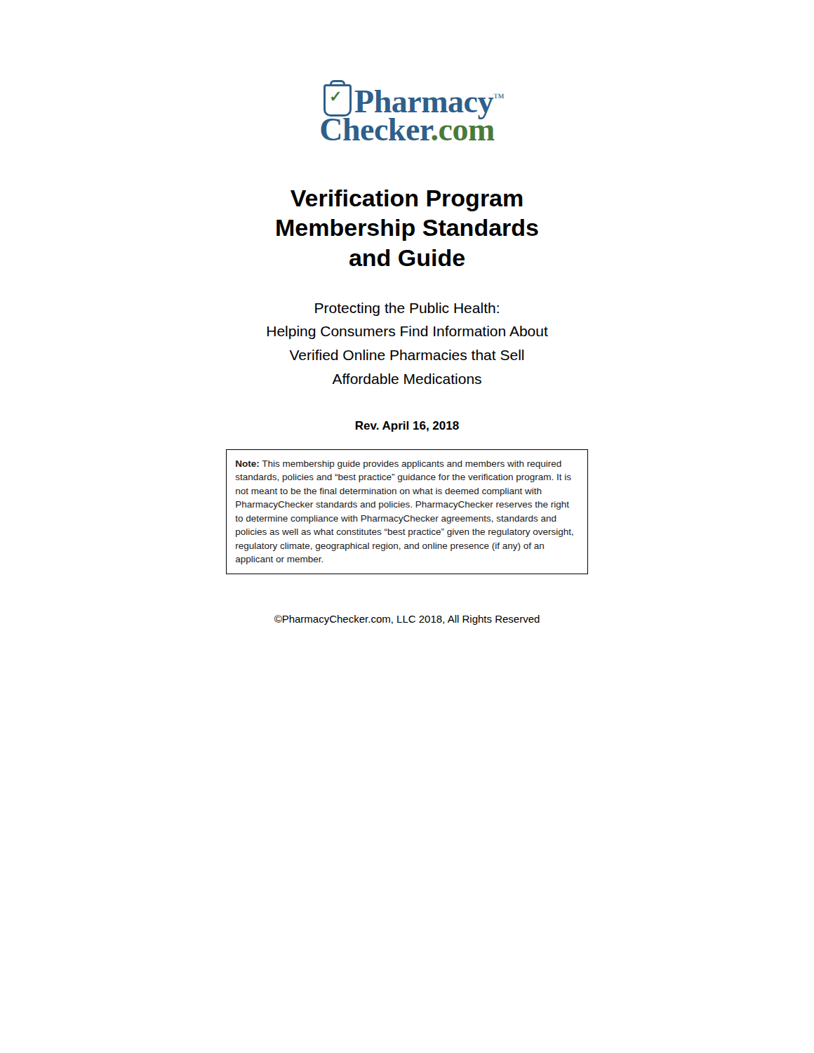Pharmacy™ Checker.com
Verification Program
Membership Standards
and Guide
Protecting the Public Health:
Helping Consumers Find Information About
Verified Online Pharmacies that Sell
Affordable Medications
Rev. April 16, 2018
Note: This membership guide provides applicants and members with required standards, policies and “best practice” guidance for the verification program. It is not meant to be the final determination on what is deemed compliant with PharmacyChecker standards and policies. PharmacyChecker reserves the right to determine compliance with PharmacyChecker agreements, standards and policies as well as what constitutes “best practice” given the regulatory oversight, regulatory climate, geographical region, and online presence (if any) of an applicant or member.
©PharmacyChecker.com, LLC 2018, All Rights Reserved